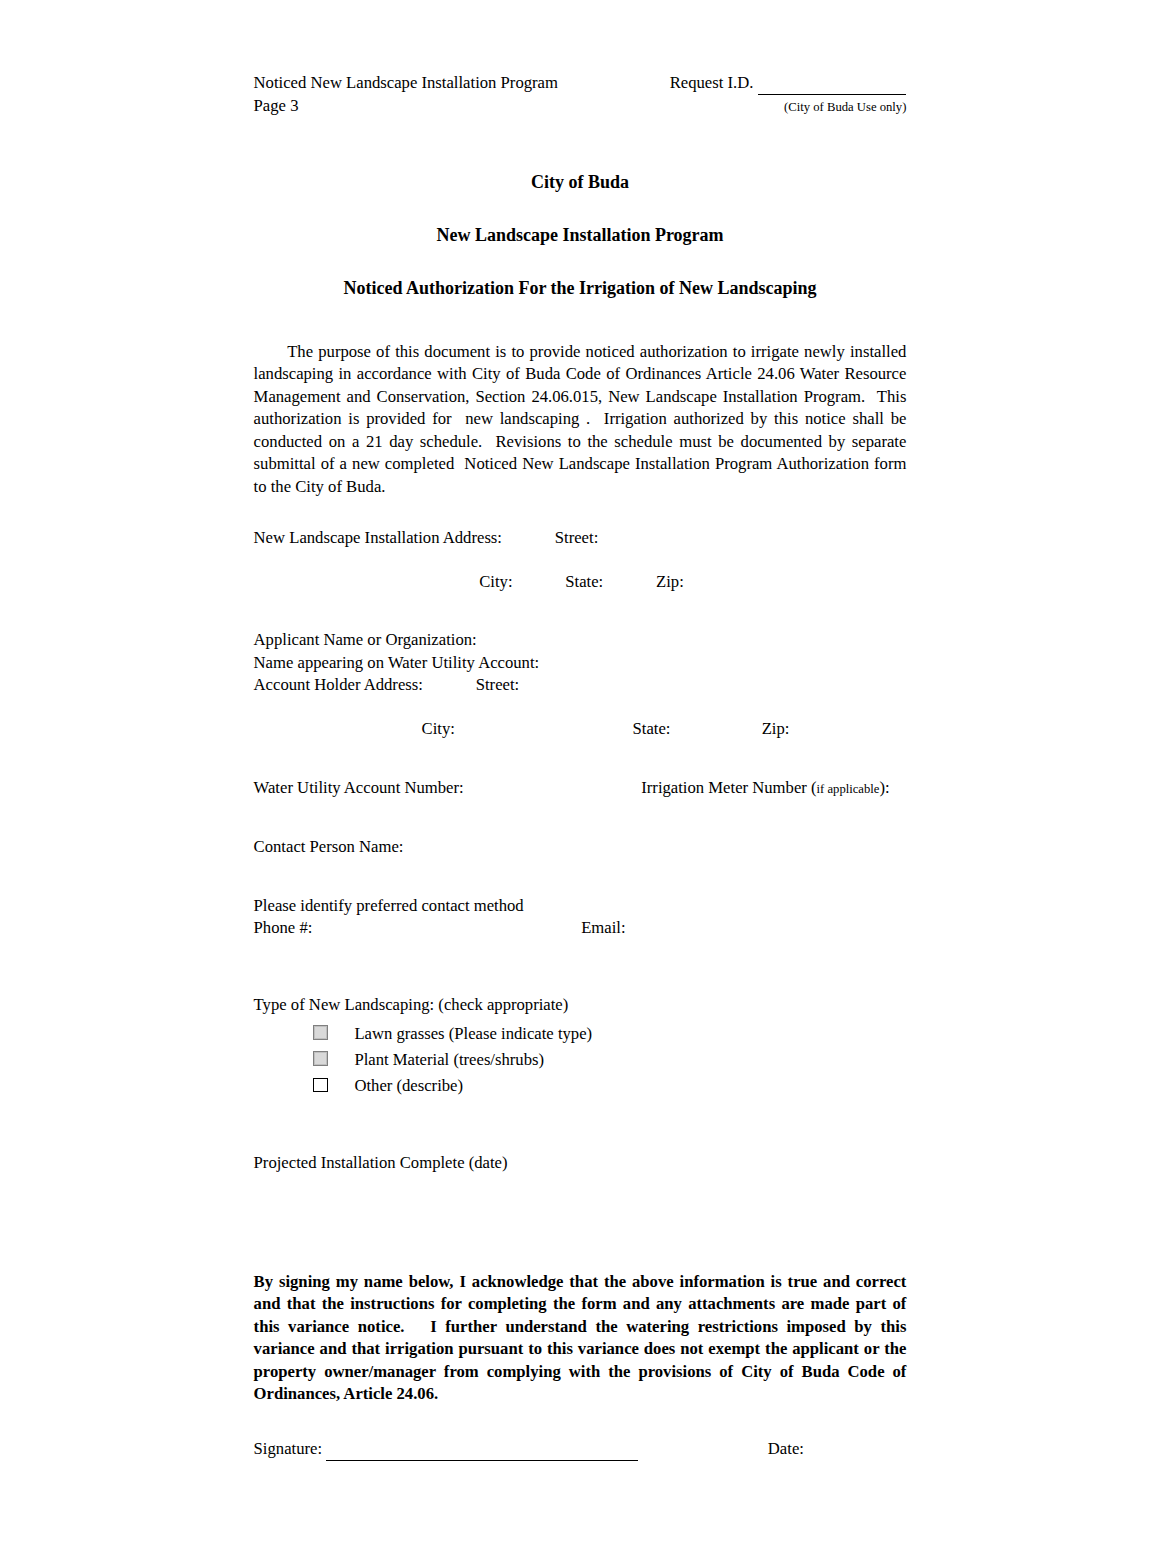Noticed New Landscape Installation Program
Page 3
Request I.D.
(City of Buda Use only)
City of Buda
New Landscape Installation Program
Noticed Authorization For the Irrigation of New Landscaping
The purpose of this document is to provide noticed authorization to irrigate newly installed landscaping in accordance with City of Buda Code of Ordinances Article 24.06 Water Resource Management and Conservation, Section 24.06.015, New Landscape Installation Program. This authorization is provided for new landscaping . Irrigation authorized by this notice shall be conducted on a 21 day schedule. Revisions to the schedule must be documented by separate submittal of a new completed Noticed New Landscape Installation Program Authorization form to the City of Buda.
New Landscape Installation Address: Street:
City: State: Zip:
Applicant Name or Organization:
Name appearing on Water Utility Account:
Account Holder Address: Street:
City: State: Zip:
Water Utility Account Number: Irrigation Meter Number (if applicable):
Contact Person Name:
Please identify preferred contact method
Phone #: Email:
Type of New Landscaping: (check appropriate)
Lawn grasses (Please indicate type)
Plant Material (trees/shrubs)
Other (describe)
Projected Installation Complete (date)
By signing my name below, I acknowledge that the above information is true and correct and that the instructions for completing the form and any attachments are made part of this variance notice. I further understand the watering restrictions imposed by this variance and that irrigation pursuant to this variance does not exempt the applicant or the property owner/manager from complying with the provisions of City of Buda Code of Ordinances, Article 24.06.
Signature: Date: